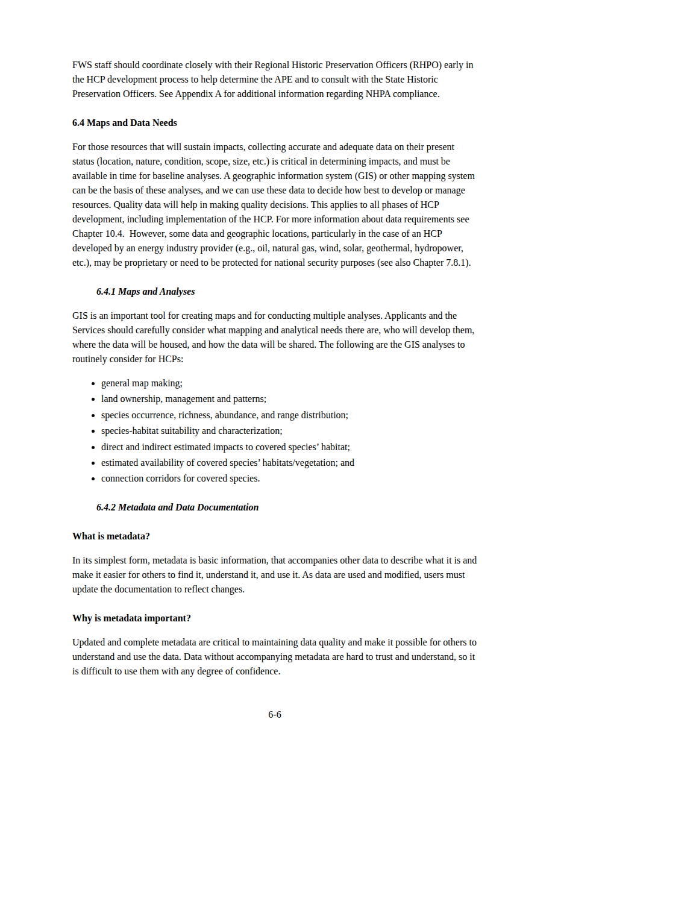FWS staff should coordinate closely with their Regional Historic Preservation Officers (RHPO) early in the HCP development process to help determine the APE and to consult with the State Historic Preservation Officers. See Appendix A for additional information regarding NHPA compliance.
6.4 Maps and Data Needs
For those resources that will sustain impacts, collecting accurate and adequate data on their present status (location, nature, condition, scope, size, etc.) is critical in determining impacts, and must be available in time for baseline analyses. A geographic information system (GIS) or other mapping system can be the basis of these analyses, and we can use these data to decide how best to develop or manage resources. Quality data will help in making quality decisions. This applies to all phases of HCP development, including implementation of the HCP. For more information about data requirements see Chapter 10.4. However, some data and geographic locations, particularly in the case of an HCP developed by an energy industry provider (e.g., oil, natural gas, wind, solar, geothermal, hydropower, etc.), may be proprietary or need to be protected for national security purposes (see also Chapter 7.8.1).
6.4.1 Maps and Analyses
GIS is an important tool for creating maps and for conducting multiple analyses. Applicants and the Services should carefully consider what mapping and analytical needs there are, who will develop them, where the data will be housed, and how the data will be shared. The following are the GIS analyses to routinely consider for HCPs:
general map making;
land ownership, management and patterns;
species occurrence, richness, abundance, and range distribution;
species-habitat suitability and characterization;
direct and indirect estimated impacts to covered species’ habitat;
estimated availability of covered species’ habitats/vegetation; and
connection corridors for covered species.
6.4.2 Metadata and Data Documentation
What is metadata?
In its simplest form, metadata is basic information, that accompanies other data to describe what it is and make it easier for others to find it, understand it, and use it. As data are used and modified, users must update the documentation to reflect changes.
Why is metadata important?
Updated and complete metadata are critical to maintaining data quality and make it possible for others to understand and use the data. Data without accompanying metadata are hard to trust and understand, so it is difficult to use them with any degree of confidence.
6-6